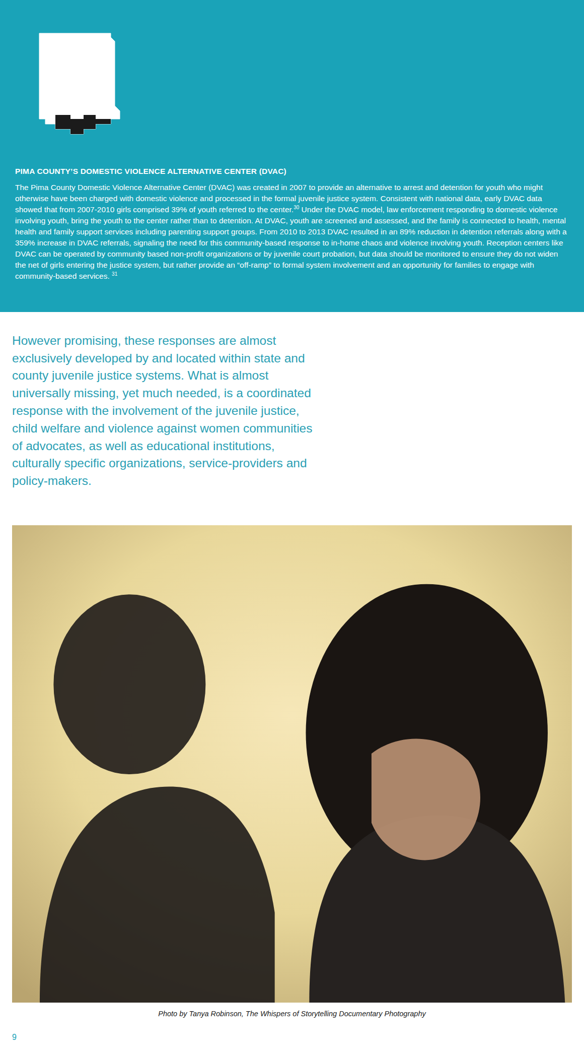Pima County’s Domestic Violence Alternative Center (DVAC)
The Pima County Domestic Violence Alternative Center (DVAC) was created in 2007 to provide an alternative to arrest and detention for youth who might otherwise have been charged with domestic violence and processed in the formal juvenile justice system. Consistent with national data, early DVAC data showed that from 2007-2010 girls comprised 39% of youth referred to the center.30 Under the DVAC model, law enforcement responding to domestic violence involving youth, bring the youth to the center rather than to detention. At DVAC, youth are screened and assessed, and the family is connected to health, mental health and family support services including parenting support groups. From 2010 to 2013 DVAC resulted in an 89% reduction in detention referrals along with a 359% increase in DVAC referrals, signaling the need for this community-based response to in-home chaos and violence involving youth. Reception centers like DVAC can be operated by community based non-profit organizations or by juvenile court probation, but data should be monitored to ensure they do not widen the net of girls entering the justice system, but rather provide an “off-ramp” to formal system involvement and an opportunity for families to engage with community-based services. 31
However promising, these responses are almost exclusively developed by and located within state and county juvenile justice systems. What is almost universally missing, yet much needed, is a coordinated response with the involvement of the juvenile justice, child welfare and violence against women communities of advocates, as well as educational institutions, culturally specific organizations, service-providers and policy-makers.
Photo by Tanya Robinson, The Whispers of Storytelling Documentary Photography
9